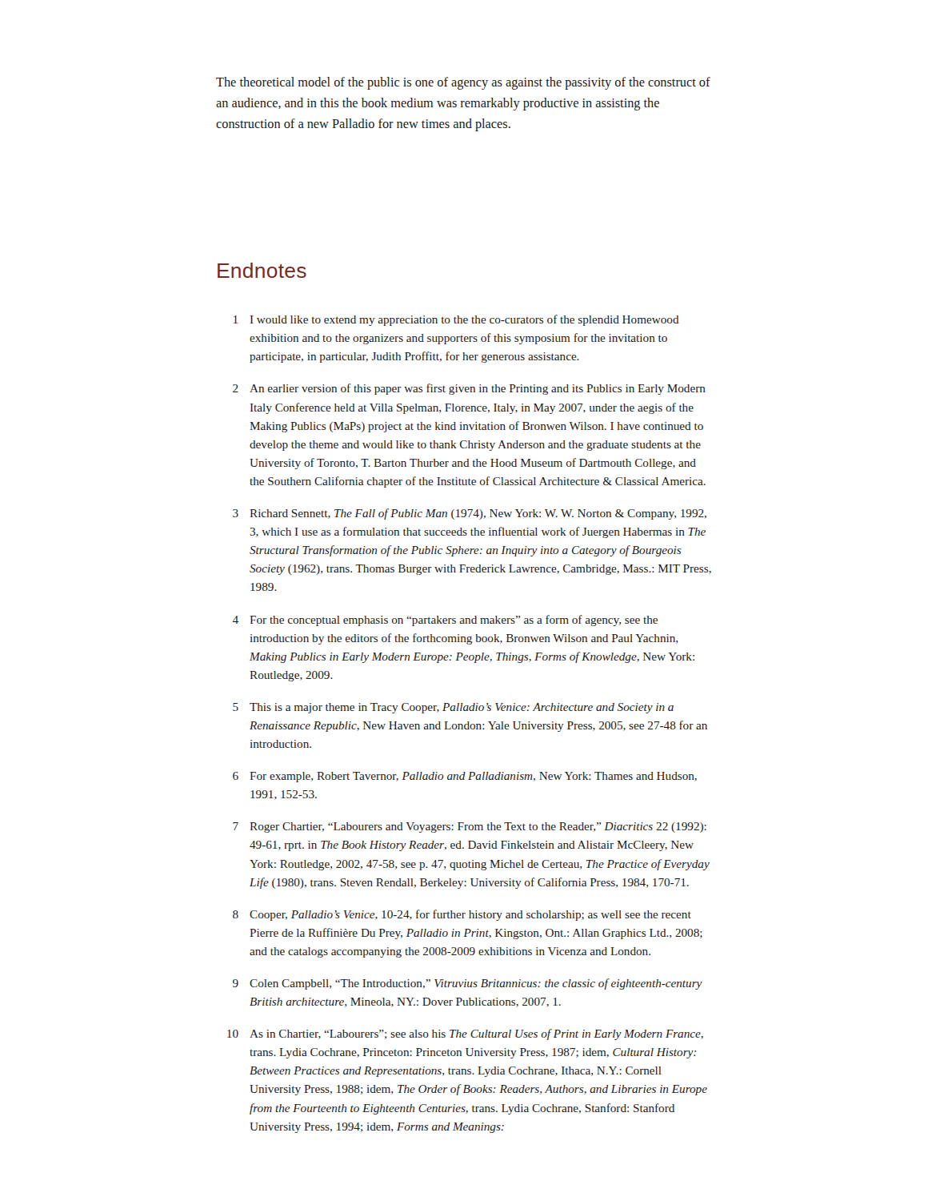The theoretical model of the public is one of agency as against the passivity of the construct of an audience, and in this the book medium was remarkably productive in assisting the construction of a new Palladio for new times and places.
Endnotes
I would like to extend my appreciation to the the co-curators of the splendid Homewood exhibition and to the organizers and supporters of this symposium for the invitation to participate, in particular, Judith Proffitt, for her generous assistance.
An earlier version of this paper was first given in the Printing and its Publics in Early Modern Italy Conference held at Villa Spelman, Florence, Italy, in May 2007, under the aegis of the Making Publics (MaPs) project at the kind invitation of Bronwen Wilson. I have continued to develop the theme and would like to thank Christy Anderson and the graduate students at the University of Toronto, T. Barton Thurber and the Hood Museum of Dartmouth College, and the Southern California chapter of the Institute of Classical Architecture & Classical America.
Richard Sennett, The Fall of Public Man (1974), New York: W. W. Norton & Company, 1992, 3, which I use as a formulation that succeeds the influential work of Juergen Habermas in The Structural Transformation of the Public Sphere: an Inquiry into a Category of Bourgeois Society (1962), trans. Thomas Burger with Frederick Lawrence, Cambridge, Mass.: MIT Press, 1989.
For the conceptual emphasis on “partakers and makers” as a form of agency, see the introduction by the editors of the forthcoming book, Bronwen Wilson and Paul Yachnin, Making Publics in Early Modern Europe: People, Things, Forms of Knowledge, New York: Routledge, 2009.
This is a major theme in Tracy Cooper, Palladio’s Venice: Architecture and Society in a Renaissance Republic, New Haven and London: Yale University Press, 2005, see 27-48 for an introduction.
For example, Robert Tavernor, Palladio and Palladianism, New York: Thames and Hudson, 1991, 152-53.
Roger Chartier, “Labourers and Voyagers: From the Text to the Reader,” Diacritics 22 (1992): 49-61, rprt. in The Book History Reader, ed. David Finkelstein and Alistair McCleery, New York: Routledge, 2002, 47-58, see p. 47, quoting Michel de Certeau, The Practice of Everyday Life (1980), trans. Steven Rendall, Berkeley: University of California Press, 1984, 170-71.
Cooper, Palladio’s Venice, 10-24, for further history and scholarship; as well see the recent Pierre de la Ruffinière Du Prey, Palladio in Print, Kingston, Ont.: Allan Graphics Ltd., 2008; and the catalogs accompanying the 2008-2009 exhibitions in Vicenza and London.
Colen Campbell, “The Introduction,” Vitruvius Britannicus: the classic of eighteenth-century British architecture, Mineola, NY.: Dover Publications, 2007, 1.
As in Chartier, “Labourers”; see also his The Cultural Uses of Print in Early Modern France, trans. Lydia Cochrane, Princeton: Princeton University Press, 1987; idem, Cultural History: Between Practices and Representations, trans. Lydia Cochrane, Ithaca, N.Y.: Cornell University Press, 1988; idem, The Order of Books: Readers, Authors, and Libraries in Europe from the Fourteenth to Eighteenth Centuries, trans. Lydia Cochrane, Stanford: Stanford University Press, 1994; idem, Forms and Meanings: